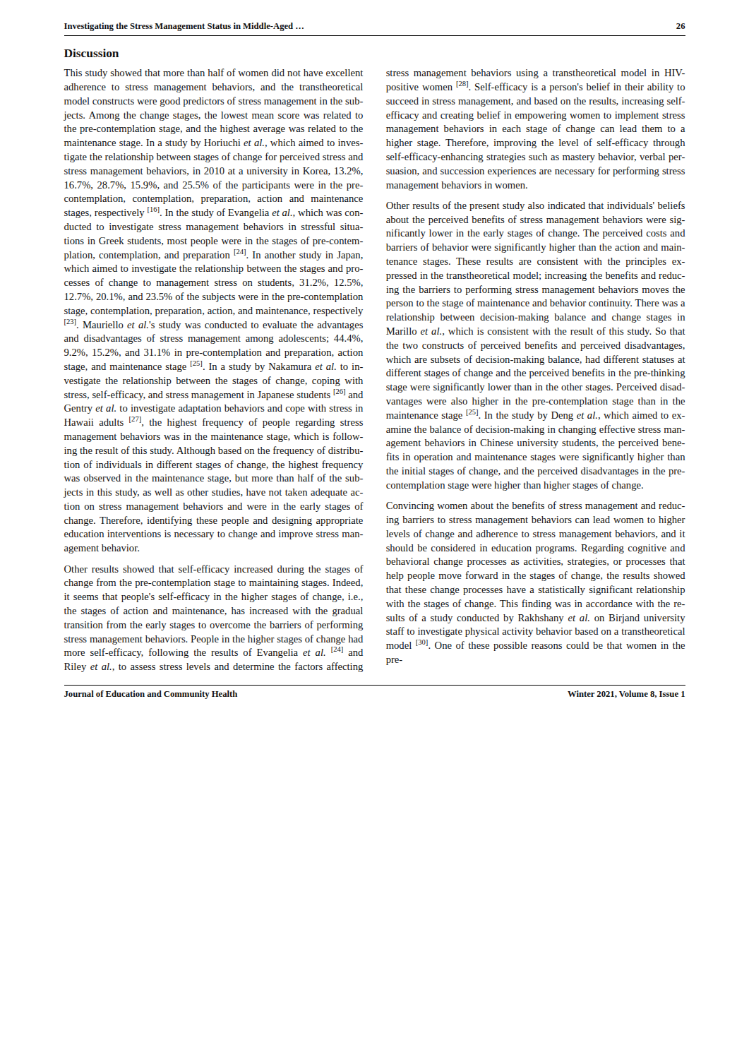Investigating the Stress Management Status in Middle-Aged … 26
Discussion
This study showed that more than half of women did not have excellent adherence to stress management behaviors, and the transtheoretical model constructs were good predictors of stress management in the subjects. Among the change stages, the lowest mean score was related to the pre-contemplation stage, and the highest average was related to the maintenance stage. In a study by Horiuchi et al., which aimed to investigate the relationship between stages of change for perceived stress and stress management behaviors, in 2010 at a university in Korea, 13.2%, 16.7%, 28.7%, 15.9%, and 25.5% of the participants were in the pre-contemplation, contemplation, preparation, action and maintenance stages, respectively [16]. In the study of Evangelia et al., which was conducted to investigate stress management behaviors in stressful situations in Greek students, most people were in the stages of pre-contemplation, contemplation, and preparation [24]. In another study in Japan, which aimed to investigate the relationship between the stages and processes of change to management stress on students, 31.2%, 12.5%, 12.7%, 20.1%, and 23.5% of the subjects were in the pre-contemplation stage, contemplation, preparation, action, and maintenance, respectively [23]. Mauriello et al.'s study was conducted to evaluate the advantages and disadvantages of stress management among adolescents; 44.4%, 9.2%, 15.2%, and 31.1% in pre-contemplation and preparation, action stage, and maintenance stage [25]. In a study by Nakamura et al. to investigate the relationship between the stages of change, coping with stress, self-efficacy, and stress management in Japanese students [26] and Gentry et al. to investigate adaptation behaviors and cope with stress in Hawaii adults [27], the highest frequency of people regarding stress management behaviors was in the maintenance stage, which is following the result of this study. Although based on the frequency of distribution of individuals in different stages of change, the highest frequency was observed in the maintenance stage, but more than half of the subjects in this study, as well as other studies, have not taken adequate action on stress management behaviors and were in the early stages of change. Therefore, identifying these people and designing appropriate education interventions is necessary to change and improve stress management behavior.
Other results showed that self-efficacy increased during the stages of change from the pre-contemplation stage to maintaining stages. Indeed, it seems that people's self-efficacy in the higher stages of change, i.e., the stages of action and maintenance, has increased with the gradual transition from the early stages to overcome the barriers of performing stress management behaviors. People in the higher stages of change had more self-efficacy, following the results of Evangelia et al. [24] and Riley et al., to assess stress levels and determine the factors affecting stress management behaviors using a transtheoretical model in HIV-positive women [28]. Self-efficacy is a person's belief in their ability to succeed in stress management, and based on the results, increasing self-efficacy and creating belief in empowering women to implement stress management behaviors in each stage of change can lead them to a higher stage. Therefore, improving the level of self-efficacy through self-efficacy-enhancing strategies such as mastery behavior, verbal persuasion, and succession experiences are necessary for performing stress management behaviors in women.
Other results of the present study also indicated that individuals' beliefs about the perceived benefits of stress management behaviors were significantly lower in the early stages of change. The perceived costs and barriers of behavior were significantly higher than the action and maintenance stages. These results are consistent with the principles expressed in the transtheoretical model; increasing the benefits and reducing the barriers to performing stress management behaviors moves the person to the stage of maintenance and behavior continuity. There was a relationship between decision-making balance and change stages in Marillo et al., which is consistent with the result of this study. So that the two constructs of perceived benefits and perceived disadvantages, which are subsets of decision-making balance, had different statuses at different stages of change and the perceived benefits in the pre-thinking stage were significantly lower than in the other stages. Perceived disadvantages were also higher in the pre-contemplation stage than in the maintenance stage [25]. In the study by Deng et al., which aimed to examine the balance of decision-making in changing effective stress management behaviors in Chinese university students, the perceived benefits in operation and maintenance stages were significantly higher than the initial stages of change, and the perceived disadvantages in the pre-contemplation stage were higher than higher stages of change.
Convincing women about the benefits of stress management and reducing barriers to stress management behaviors can lead women to higher levels of change and adherence to stress management behaviors, and it should be considered in education programs. Regarding cognitive and behavioral change processes as activities, strategies, or processes that help people move forward in the stages of change, the results showed that these change processes have a statistically significant relationship with the stages of change. This finding was in accordance with the results of a study conducted by Rakhshany et al. on Birjand university staff to investigate physical activity behavior based on a transtheoretical model [30]. One of these possible reasons could be that women in the pre-
Journal of Education and Community Health Winter 2021, Volume 8, Issue 1